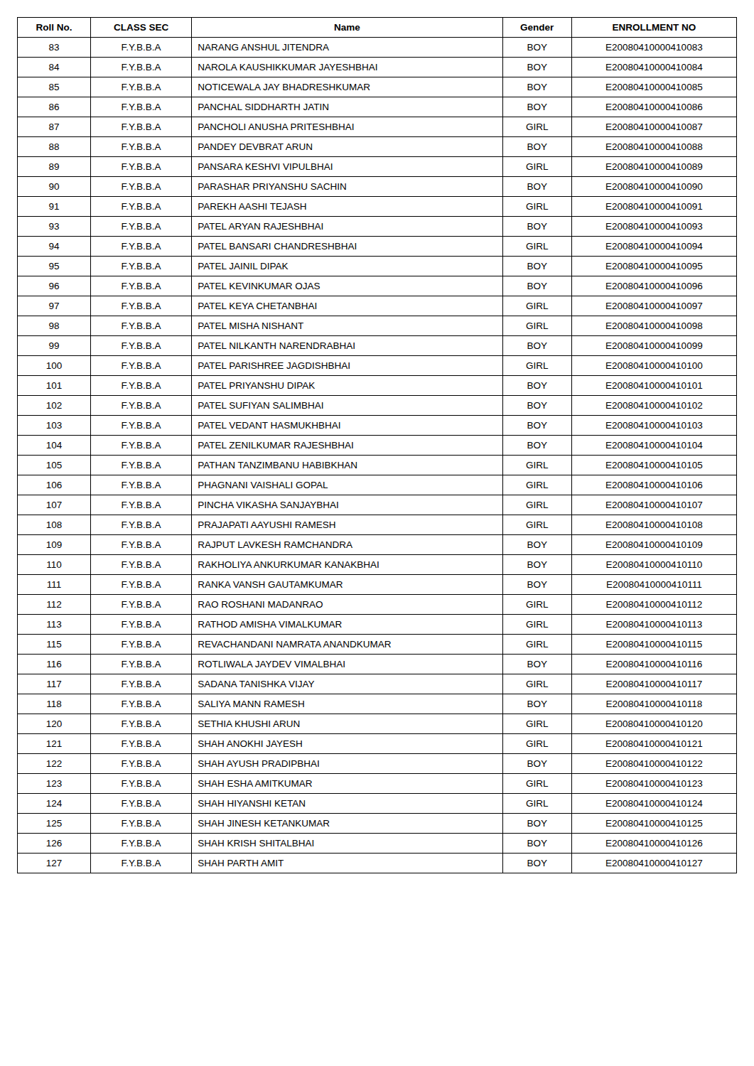Student Enrollment List
| Roll No. | CLASS SEC | Name | Gender | ENROLLMENT NO |
| --- | --- | --- | --- | --- |
| 83 | F.Y.B.B.A | NARANG ANSHUL JITENDRA | BOY | E20080410000410083 |
| 84 | F.Y.B.B.A | NAROLA KAUSHIKKUMAR JAYESHBHAI | BOY | E20080410000410084 |
| 85 | F.Y.B.B.A | NOTICEWALA JAY BHADRESHKUMAR | BOY | E20080410000410085 |
| 86 | F.Y.B.B.A | PANCHAL SIDDHARTH JATIN | BOY | E20080410000410086 |
| 87 | F.Y.B.B.A | PANCHOLI ANUSHA PRITESHBHAI | GIRL | E20080410000410087 |
| 88 | F.Y.B.B.A | PANDEY DEVBRAT ARUN | BOY | E20080410000410088 |
| 89 | F.Y.B.B.A | PANSARA KESHVI VIPULBHAI | GIRL | E20080410000410089 |
| 90 | F.Y.B.B.A | PARASHAR PRIYANSHU SACHIN | BOY | E20080410000410090 |
| 91 | F.Y.B.B.A | PAREKH AASHI TEJASH | GIRL | E20080410000410091 |
| 93 | F.Y.B.B.A | PATEL ARYAN RAJESHBHAI | BOY | E20080410000410093 |
| 94 | F.Y.B.B.A | PATEL BANSARI CHANDRESHBHAI | GIRL | E20080410000410094 |
| 95 | F.Y.B.B.A | PATEL JAINIL DIPAK | BOY | E20080410000410095 |
| 96 | F.Y.B.B.A | PATEL KEVINKUMAR OJAS | BOY | E20080410000410096 |
| 97 | F.Y.B.B.A | PATEL KEYA CHETANBHAI | GIRL | E20080410000410097 |
| 98 | F.Y.B.B.A | PATEL MISHA NISHANT | GIRL | E20080410000410098 |
| 99 | F.Y.B.B.A | PATEL NILKANTH NARENDRABHAI | BOY | E20080410000410099 |
| 100 | F.Y.B.B.A | PATEL PARISHREE JAGDISHBHAI | GIRL | E20080410000410100 |
| 101 | F.Y.B.B.A | PATEL PRIYANSHU DIPAK | BOY | E20080410000410101 |
| 102 | F.Y.B.B.A | PATEL SUFIYAN SALIMBHAI | BOY | E20080410000410102 |
| 103 | F.Y.B.B.A | PATEL VEDANT HASMUKHBHAI | BOY | E20080410000410103 |
| 104 | F.Y.B.B.A | PATEL ZENILKUMAR RAJESHBHAI | BOY | E20080410000410104 |
| 105 | F.Y.B.B.A | PATHAN TANZIMBANU HABIBKHAN | GIRL | E20080410000410105 |
| 106 | F.Y.B.B.A | PHAGNANI VAISHALI GOPAL | GIRL | E20080410000410106 |
| 107 | F.Y.B.B.A | PINCHA VIKASHA SANJAYBHAI | GIRL | E20080410000410107 |
| 108 | F.Y.B.B.A | PRAJAPATI AAYUSHI RAMESH | GIRL | E20080410000410108 |
| 109 | F.Y.B.B.A | RAJPUT LAVKESH RAMCHANDRA | BOY | E20080410000410109 |
| 110 | F.Y.B.B.A | RAKHOLIYA ANKURKUMAR KANAKBHAI | BOY | E20080410000410110 |
| 111 | F.Y.B.B.A | RANKA VANSH GAUTAMKUMAR | BOY | E20080410000410111 |
| 112 | F.Y.B.B.A | RAO ROSHANI MADANRAO | GIRL | E20080410000410112 |
| 113 | F.Y.B.B.A | RATHOD AMISHA VIMALKUMAR | GIRL | E20080410000410113 |
| 115 | F.Y.B.B.A | REVACHANDANI NAMRATA ANANDKUMAR | GIRL | E20080410000410115 |
| 116 | F.Y.B.B.A | ROTLIWALA JAYDEV VIMALBHAI | BOY | E20080410000410116 |
| 117 | F.Y.B.B.A | SADANA TANISHKA VIJAY | GIRL | E20080410000410117 |
| 118 | F.Y.B.B.A | SALIYA MANN RAMESH | BOY | E20080410000410118 |
| 120 | F.Y.B.B.A | SETHIA KHUSHI ARUN | GIRL | E20080410000410120 |
| 121 | F.Y.B.B.A | SHAH ANOKHI JAYESH | GIRL | E20080410000410121 |
| 122 | F.Y.B.B.A | SHAH AYUSH PRADIPBHAI | BOY | E20080410000410122 |
| 123 | F.Y.B.B.A | SHAH ESHA AMITKUMAR | GIRL | E20080410000410123 |
| 124 | F.Y.B.B.A | SHAH HIYANSHI KETAN | GIRL | E20080410000410124 |
| 125 | F.Y.B.B.A | SHAH JINESH KETANKUMAR | BOY | E20080410000410125 |
| 126 | F.Y.B.B.A | SHAH KRISH SHITALBHAI | BOY | E20080410000410126 |
| 127 | F.Y.B.B.A | SHAH PARTH AMIT | BOY | E20080410000410127 |